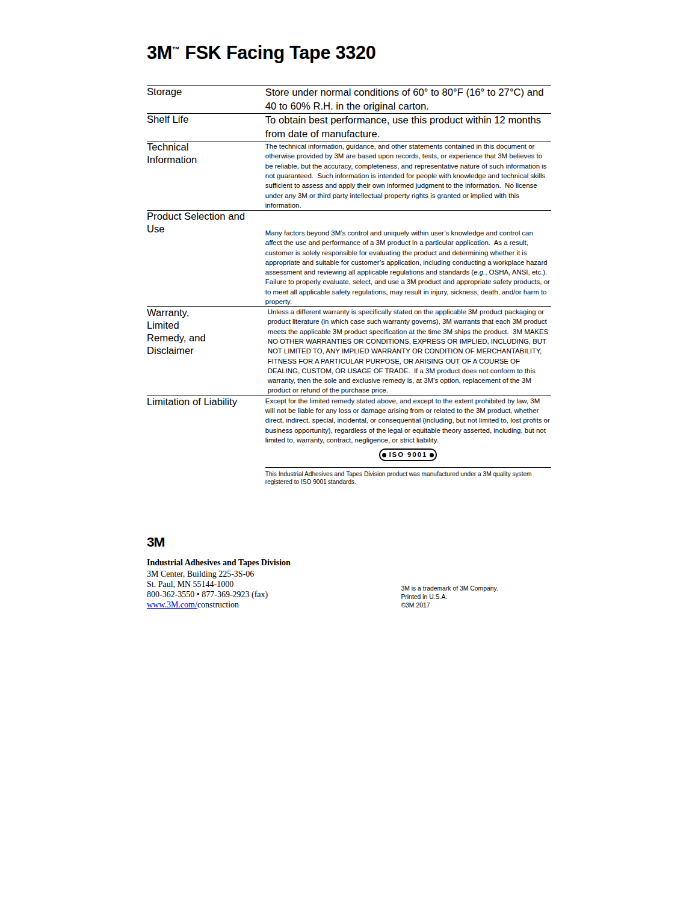3M™ FSK Facing Tape 3320
| Storage | Store under normal conditions of 60° to 80°F (16° to 27°C) and 40 to 60% R.H. in the original carton. |
| Shelf Life | To obtain best performance, use this product within 12 months from date of manufacture. |
| Technical Information | The technical information, guidance, and other statements contained in this document or otherwise provided by 3M are based upon records, tests, or experience that 3M believes to be reliable, but the accuracy, completeness, and representative nature of such information is not guaranteed. Such information is intended for people with knowledge and technical skills sufficient to assess and apply their own informed judgment to the information. No license under any 3M or third party intellectual property rights is granted or implied with this information. |
| Product Selection and Use | Many factors beyond 3M’s control and uniquely within user’s knowledge and control can affect the use and performance of a 3M product in a particular application. As a result, customer is solely responsible for evaluating the product and determining whether it is appropriate and suitable for customer’s application, including conducting a workplace hazard assessment and reviewing all applicable regulations and standards ( e.g. , OSHA, ANSI, etc.). Failure to properly evaluate, select, and use a 3M product and appropriate safety products, or to meet all applicable safety regulations, may result in injury, sickness, death, and/or harm to property. |
| Warranty, Limited Remedy, and Disclaimer | Unless a different warranty is specifically stated on the applicable 3M product packaging or product literature (in which case such warranty governs), 3M warrants that each 3M product meets the applicable 3M product specification at the time 3M ships the product. 3M makes no other warranties or conditions, express or implied, including, but not limited to, any implied warranty or condition of merchantability, fitness for a particular purpose, or arising out of a course of dealing, custom, or usage of trade. If a 3M product does not conform to this warranty, then the sole and exclusive remedy is, at 3M’s option, replacement of the 3M product or refund of the purchase price. |
| Limitation of Liability | Except for the limited remedy stated above, and except to the extent prohibited by law, 3M will not be liable for any loss or damage arising from or related to the 3M product, whether direct, indirect, special, incidental, or consequential (including, but not limited to, lost profits or business opportunity), regardless of the legal or equitable theory asserted, including, but not limited to, warranty, contract, negligence, or strict liability. ISO 9001 This Industrial Adhesives and Tapes Division product was manufactured under a 3M quality system registered to ISO 9001 standards. |
3M
| Industrial Adhesives and Tapes Division 3M Center, Building 225-3S-06 St. Paul, MN 55144-1000 800-362-3550 • 877-369-2923 (fax) www.3M.com/ construction | 3M is a trademark of 3M Company. Printed in U.S.A. ©3M 2017 |